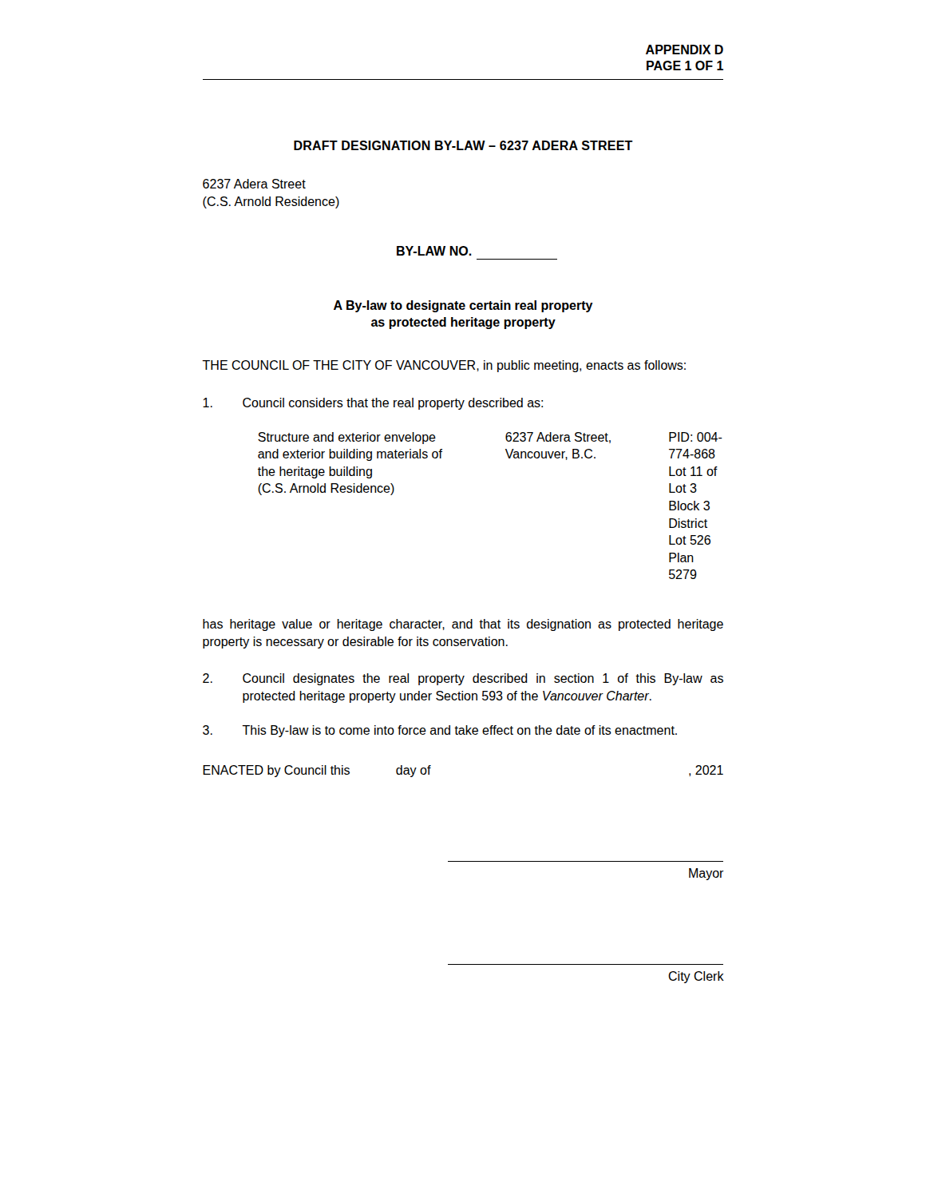APPENDIX D
PAGE 1 OF 1
DRAFT DESIGNATION BY-LAW – 6237 ADERA STREET
6237 Adera Street
(C.S. Arnold Residence)
BY-LAW NO.
A By-law to designate certain real property
as protected heritage property
THE COUNCIL OF THE CITY OF VANCOUVER, in public meeting, enacts as follows:
1.
Council considers that the real property described as:
| Structure and exterior envelope and exterior building materials of the heritage building (C.S. Arnold Residence) | 6237 Adera Street, Vancouver, B.C. | PID: 004-774-868 Lot 11 of Lot 3 Block 3 District Lot 526 Plan 5279 |
has heritage value or heritage character, and that its designation as protected heritage property is necessary or desirable for its conservation.
2.
Council designates the real property described in section 1 of this By-law as protected heritage property under Section 593 of the Vancouver Charter.
3.
This By-law is to come into force and take effect on the date of its enactment.
ENACTED by Council this day of , 2021
Mayor
City Clerk